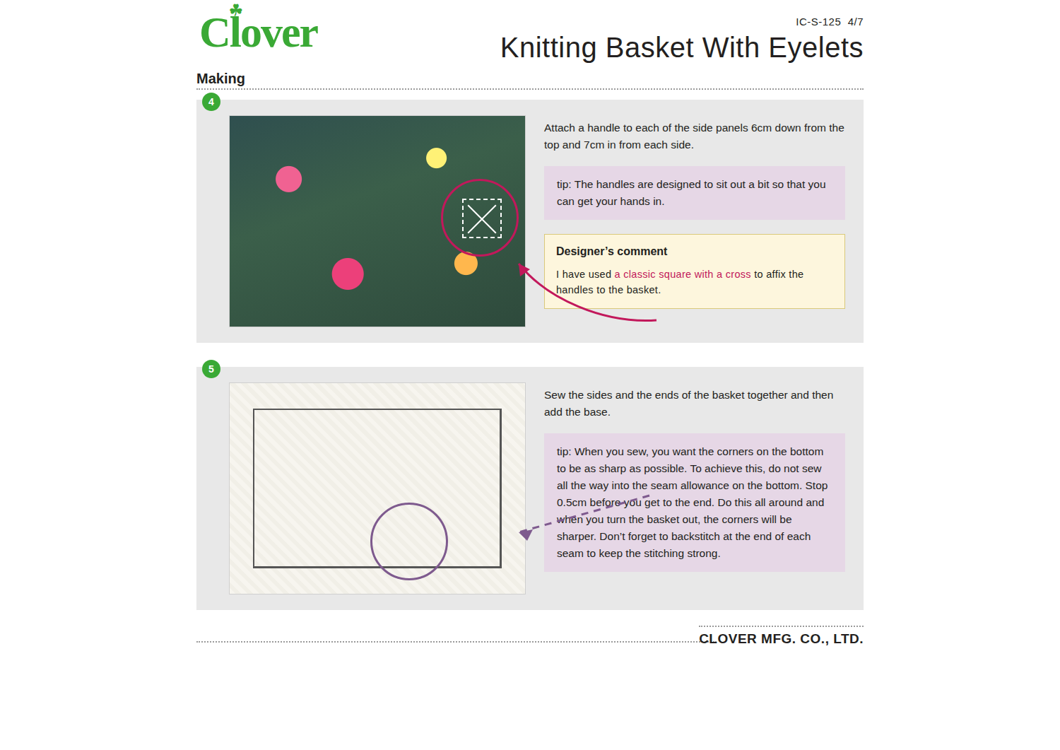☘Clover
IC-S-125 4/7
Knitting Basket With Eyelets
Making
4
Attach a handle to each of the side panels 6cm down from the top and 7cm in from each side.
tip: The handles are designed to sit out a bit so that you can get your hands in.
Designer’s comment
I have used a classic square with a cross to affix the handles to the basket.
5
Sew the sides and the ends of the basket together and then add the base.
tip: When you sew, you want the corners on the bottom to be as sharp as possible. To achieve this, do not sew all the way into the seam allowance on the bottom. Stop 0.5cm before you get to the end. Do this all around and when you turn the basket out, the corners will be sharper. Don’t forget to backstitch at the end of each seam to keep the stitching strong.
CLOVER MFG. CO., LTD.